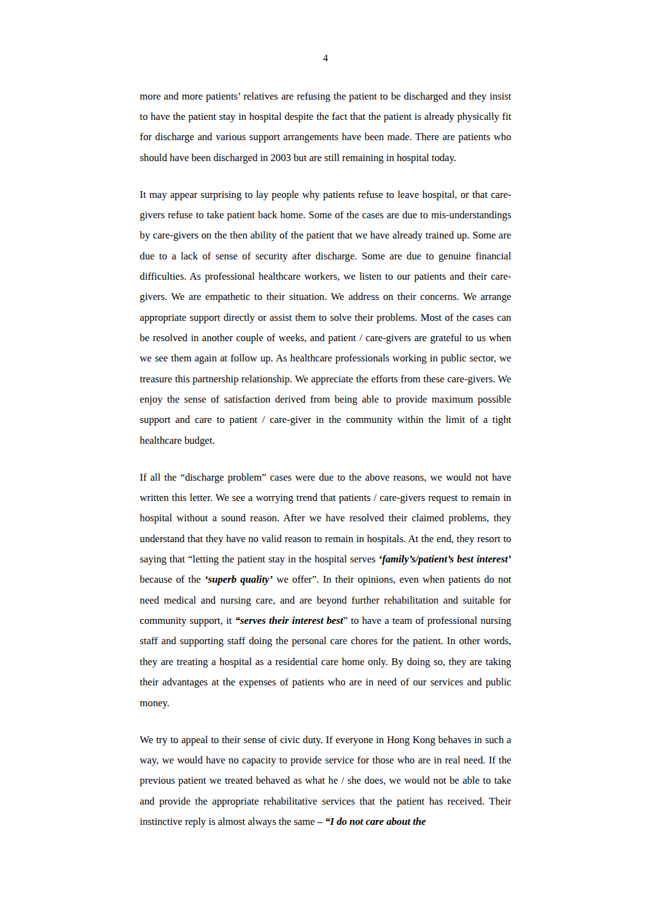4
more and more patients’ relatives are refusing the patient to be discharged and they insist to have the patient stay in hospital despite the fact that the patient is already physically fit for discharge and various support arrangements have been made. There are patients who should have been discharged in 2003 but are still remaining in hospital today.
It may appear surprising to lay people why patients refuse to leave hospital, or that care-givers refuse to take patient back home. Some of the cases are due to mis-understandings by care-givers on the then ability of the patient that we have already trained up. Some are due to a lack of sense of security after discharge. Some are due to genuine financial difficulties. As professional healthcare workers, we listen to our patients and their care-givers. We are empathetic to their situation. We address on their concerns. We arrange appropriate support directly or assist them to solve their problems. Most of the cases can be resolved in another couple of weeks, and patient / care-givers are grateful to us when we see them again at follow up. As healthcare professionals working in public sector, we treasure this partnership relationship. We appreciate the efforts from these care-givers. We enjoy the sense of satisfaction derived from being able to provide maximum possible support and care to patient / care-giver in the community within the limit of a tight healthcare budget.
If all the “discharge problem” cases were due to the above reasons, we would not have written this letter. We see a worrying trend that patients / care-givers request to remain in hospital without a sound reason. After we have resolved their claimed problems, they understand that they have no valid reason to remain in hospitals. At the end, they resort to saying that “letting the patient stay in the hospital serves ‘family’s/patient’s best interest’ because of the ‘superb quality’ we offer”. In their opinions, even when patients do not need medical and nursing care, and are beyond further rehabilitation and suitable for community support, it “serves their interest best” to have a team of professional nursing staff and supporting staff doing the personal care chores for the patient. In other words, they are treating a hospital as a residential care home only. By doing so, they are taking their advantages at the expenses of patients who are in need of our services and public money.
We try to appeal to their sense of civic duty. If everyone in Hong Kong behaves in such a way, we would have no capacity to provide service for those who are in real need. If the previous patient we treated behaved as what he / she does, we would not be able to take and provide the appropriate rehabilitative services that the patient has received. Their instinctive reply is almost always the same – “I do not care about the